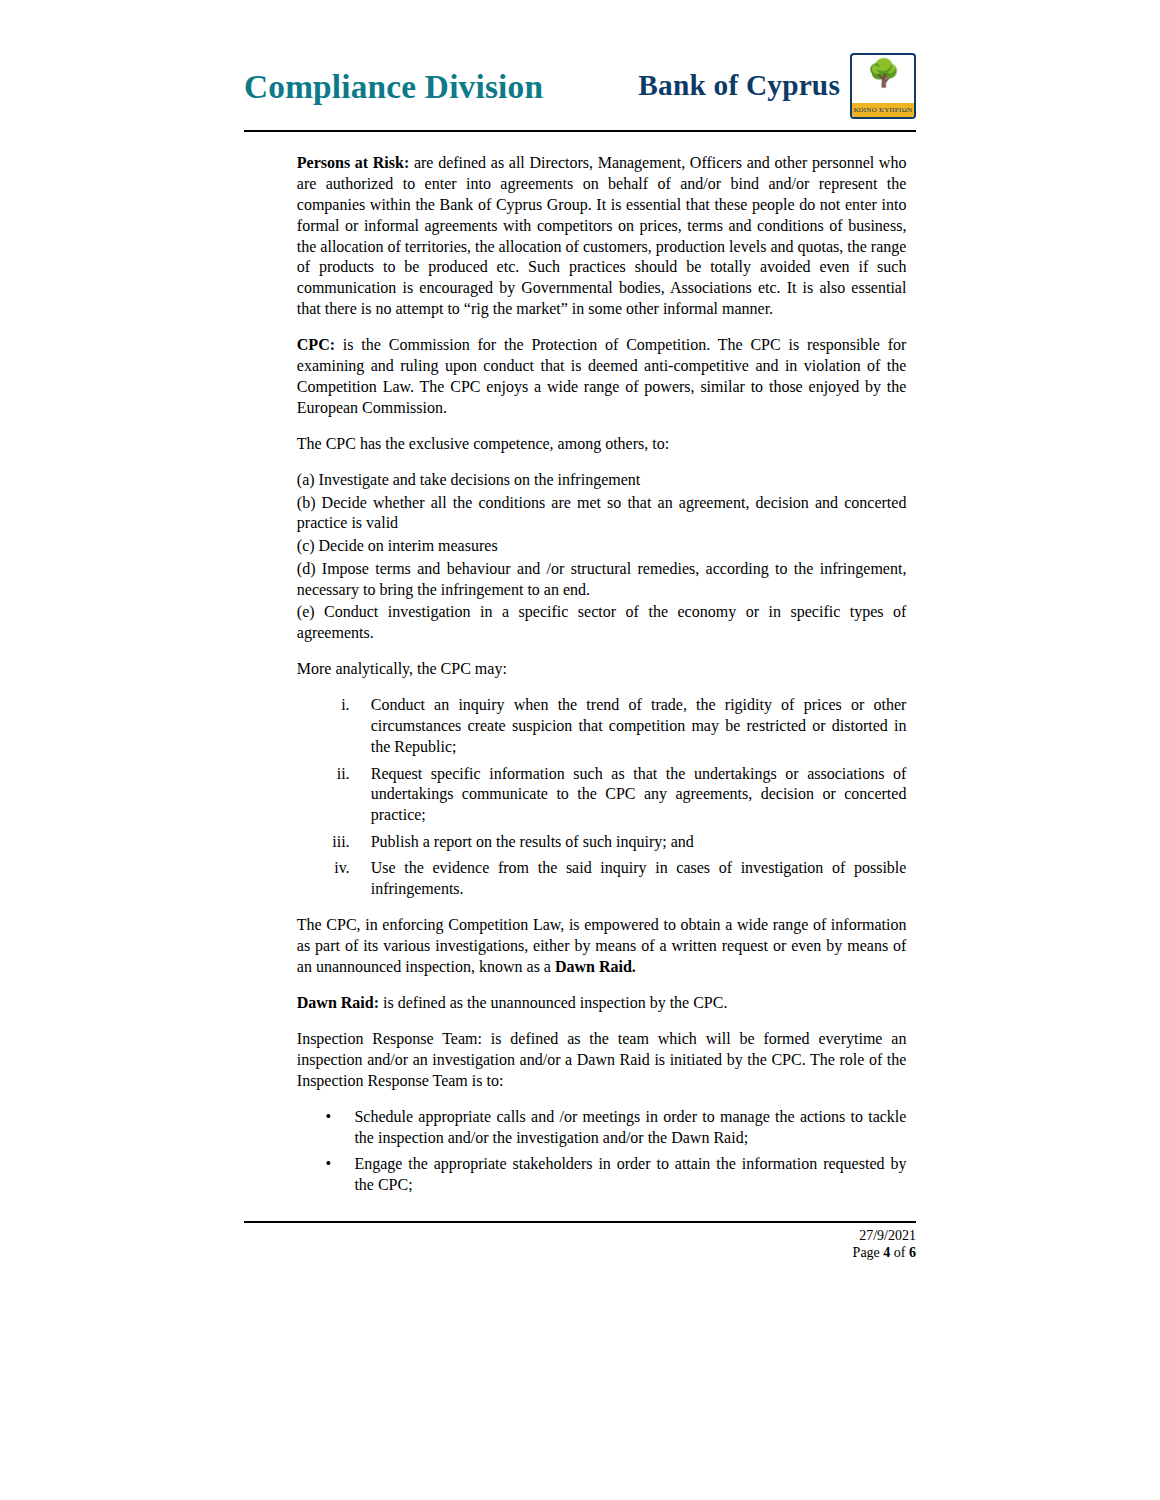Compliance Division
Bank of Cyprus
🌳
ΚΟΙΝΟ ΚΥΠΡΙΩΝ
Persons at Risk: are defined as all Directors, Management, Officers and other personnel who are authorized to enter into agreements on behalf of and/or bind and/or represent the companies within the Bank of Cyprus Group. It is essential that these people do not enter into formal or informal agreements with competitors on prices, terms and conditions of business, the allocation of territories, the allocation of customers, production levels and quotas, the range of products to be produced etc. Such practices should be totally avoided even if such communication is encouraged by Governmental bodies, Associations etc. It is also essential that there is no attempt to “rig the market” in some other informal manner.
CPC: is the Commission for the Protection of Competition. The CPC is responsible for examining and ruling upon conduct that is deemed anti-competitive and in violation of the Competition Law. The CPC enjoys a wide range of powers, similar to those enjoyed by the European Commission.
The CPC has the exclusive competence, among others, to:
(a) Investigate and take decisions on the infringement
(b) Decide whether all the conditions are met so that an agreement, decision and concerted practice is valid
(c) Decide on interim measures
(d) Impose terms and behaviour and /or structural remedies, according to the infringement, necessary to bring the infringement to an end.
(e) Conduct investigation in a specific sector of the economy or in specific types of agreements.
More analytically, the CPC may:
Conduct an inquiry when the trend of trade, the rigidity of prices or other circumstances create suspicion that competition may be restricted or distorted in the Republic;
Request specific information such as that the undertakings or associations of undertakings communicate to the CPC any agreements, decision or concerted practice;
Publish a report on the results of such inquiry; and
Use the evidence from the said inquiry in cases of investigation of possible infringements.
The CPC, in enforcing Competition Law, is empowered to obtain a wide range of information as part of its various investigations, either by means of a written request or even by means of an unannounced inspection, known as a Dawn Raid.
Dawn Raid: is defined as the unannounced inspection by the CPC.
Inspection Response Team: is defined as the team which will be formed everytime an inspection and/or an investigation and/or a Dawn Raid is initiated by the CPC. The role of the Inspection Response Team is to:
Schedule appropriate calls and /or meetings in order to manage the actions to tackle the inspection and/or the investigation and/or the Dawn Raid;
Engage the appropriate stakeholders in order to attain the information requested by the CPC;
27/9/2021
Page 4 of 6